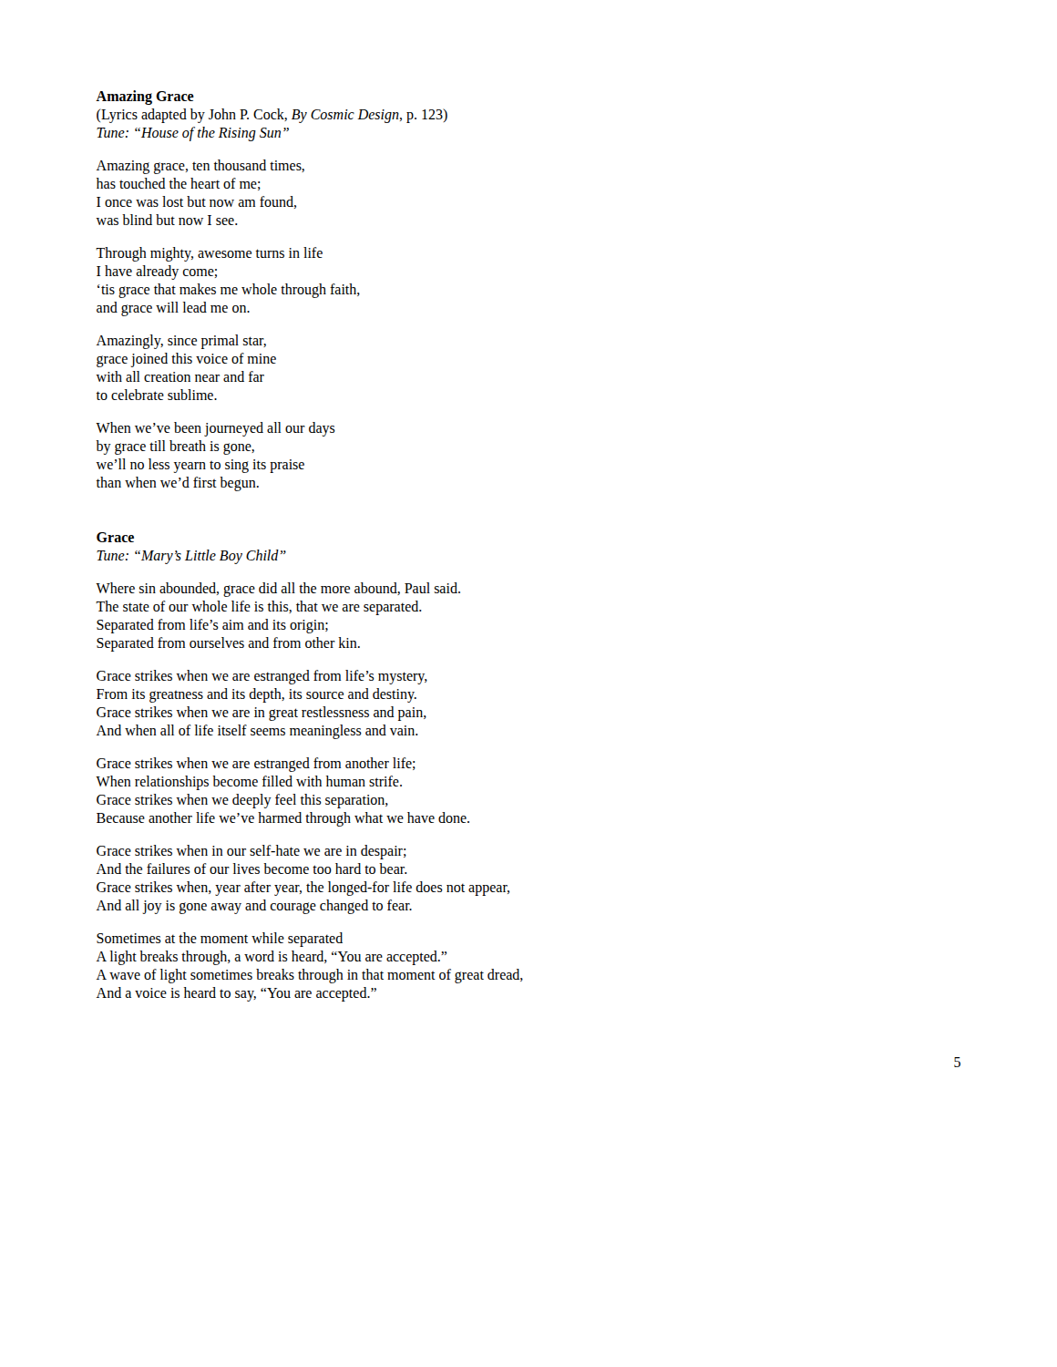Amazing Grace
(Lyrics adapted by John P. Cock, By Cosmic Design, p. 123)
Tune: “House of the Rising Sun”
Amazing grace, ten thousand times,
has touched the heart of me;
I once was lost but now am found,
was blind but now I see.
Through mighty, awesome turns in life
I have already come;
‘tis grace that makes me whole through faith,
and grace will lead me on.
Amazingly, since primal star,
grace joined this voice of mine
with all creation near and far
to celebrate sublime.
When we’ve been journeyed all our days
by grace till breath is gone,
we’ll no less yearn to sing its praise
than when we’d first begun.
Grace
Tune: “Mary’s Little Boy Child”
Where sin abounded, grace did all the more abound, Paul said.
The state of our whole life is this, that we are separated.
Separated from life’s aim and its origin;
Separated from ourselves and from other kin.
Grace strikes when we are estranged from life’s mystery,
From its greatness and its depth, its source and destiny.
Grace strikes when we are in great restlessness and pain,
And when all of life itself seems meaningless and vain.
Grace strikes when we are estranged from another life;
When relationships become filled with human strife.
Grace strikes when we deeply feel this separation,
Because another life we’ve harmed through what we have done.
Grace strikes when in our self-hate we are in despair;
And the failures of our lives become too hard to bear.
Grace strikes when, year after year, the longed-for life does not appear,
And all joy is gone away and courage changed to fear.
Sometimes at the moment while separated
A light breaks through, a word is heard, “You are accepted.”
A wave of light sometimes breaks through in that moment of great dread,
And a voice is heard to say, “You are accepted.”
5